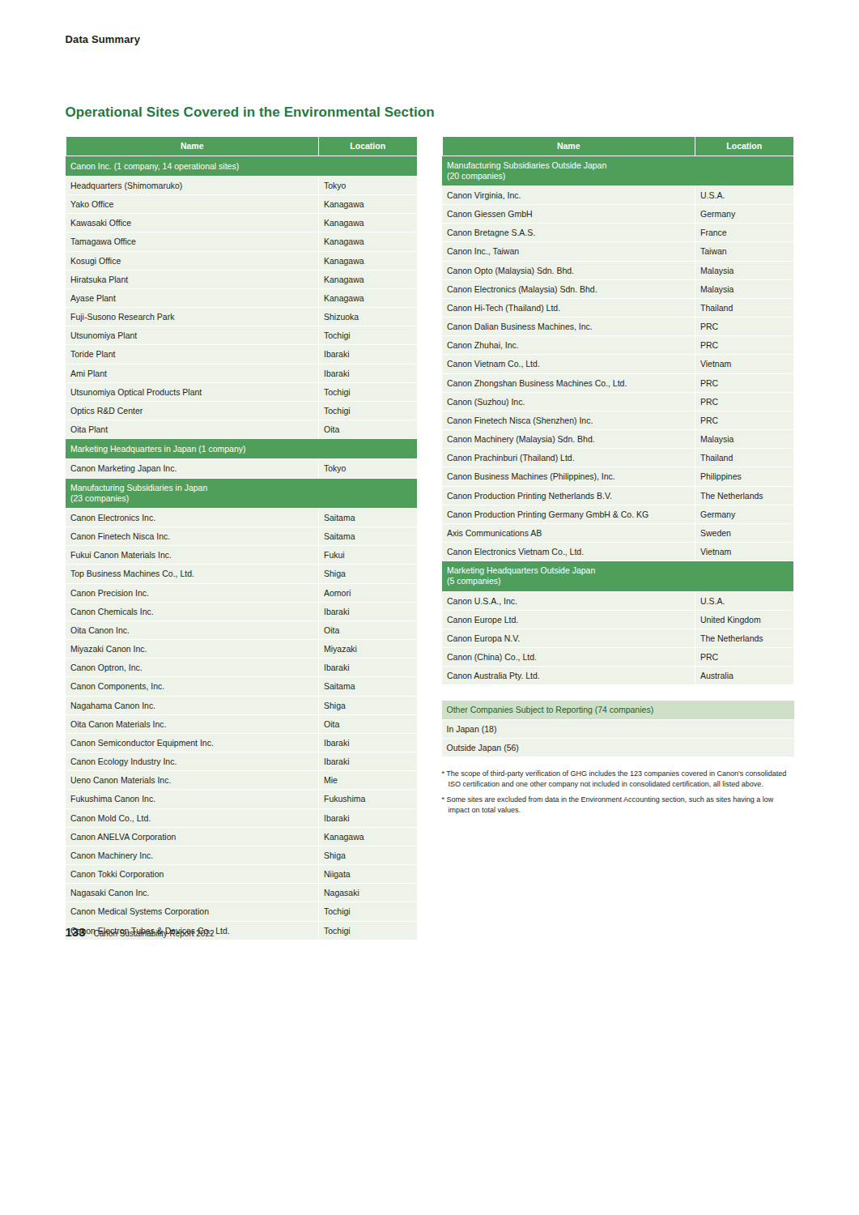Data Summary
Operational Sites Covered in the Environmental Section
| Name | Location |
| --- | --- |
| Canon Inc. (1 company, 14 operational sites) |
| Headquarters (Shimomaruko) | Tokyo |
| Yako Office | Kanagawa |
| Kawasaki Office | Kanagawa |
| Tamagawa Office | Kanagawa |
| Kosugi Office | Kanagawa |
| Hiratsuka Plant | Kanagawa |
| Ayase Plant | Kanagawa |
| Fuji-Susono Research Park | Shizuoka |
| Utsunomiya Plant | Tochigi |
| Toride Plant | Ibaraki |
| Ami Plant | Ibaraki |
| Utsunomiya Optical Products Plant | Tochigi |
| Optics R&D Center | Tochigi |
| Oita Plant | Oita |
| Marketing Headquarters in Japan (1 company) |
| Canon Marketing Japan Inc. | Tokyo |
| Manufacturing Subsidiaries in Japan (23 companies) |
| Canon Electronics Inc. | Saitama |
| Canon Finetech Nisca Inc. | Saitama |
| Fukui Canon Materials Inc. | Fukui |
| Top Business Machines Co., Ltd. | Shiga |
| Canon Precision Inc. | Aomori |
| Canon Chemicals Inc. | Ibaraki |
| Oita Canon Inc. | Oita |
| Miyazaki Canon Inc. | Miyazaki |
| Canon Optron, Inc. | Ibaraki |
| Canon Components, Inc. | Saitama |
| Nagahama Canon Inc. | Shiga |
| Oita Canon Materials Inc. | Oita |
| Canon Semiconductor Equipment Inc. | Ibaraki |
| Canon Ecology Industry Inc. | Ibaraki |
| Ueno Canon Materials Inc. | Mie |
| Fukushima Canon Inc. | Fukushima |
| Canon Mold Co., Ltd. | Ibaraki |
| Canon ANELVA Corporation | Kanagawa |
| Canon Machinery Inc. | Shiga |
| Canon Tokki Corporation | Niigata |
| Nagasaki Canon Inc. | Nagasaki |
| Canon Medical Systems Corporation | Tochigi |
| Canon Electron Tubes & Devices Co., Ltd. | Tochigi |
| Name | Location |
| --- | --- |
| Manufacturing Subsidiaries Outside Japan (20 companies) |
| Canon Virginia, Inc. | U.S.A. |
| Canon Giessen GmbH | Germany |
| Canon Bretagne S.A.S. | France |
| Canon Inc., Taiwan | Taiwan |
| Canon Opto (Malaysia) Sdn. Bhd. | Malaysia |
| Canon Electronics (Malaysia) Sdn. Bhd. | Malaysia |
| Canon Hi-Tech (Thailand) Ltd. | Thailand |
| Canon Dalian Business Machines, Inc. | PRC |
| Canon Zhuhai, Inc. | PRC |
| Canon Vietnam Co., Ltd. | Vietnam |
| Canon Zhongshan Business Machines Co., Ltd. | PRC |
| Canon (Suzhou) Inc. | PRC |
| Canon Finetech Nisca (Shenzhen) Inc. | PRC |
| Canon Machinery (Malaysia) Sdn. Bhd. | Malaysia |
| Canon Prachinburi (Thailand) Ltd. | Thailand |
| Canon Business Machines (Philippines), Inc. | Philippines |
| Canon Production Printing Netherlands B.V. | The Netherlands |
| Canon Production Printing Germany GmbH & Co. KG | Germany |
| Axis Communications AB | Sweden |
| Canon Electronics Vietnam Co., Ltd. | Vietnam |
| Marketing Headquarters Outside Japan (5 companies) |
| Canon U.S.A., Inc. | U.S.A. |
| Canon Europe Ltd. | United Kingdom |
| Canon Europa N.V. | The Netherlands |
| Canon (China) Co., Ltd. | PRC |
| Canon Australia Pty. Ltd. | Australia |
| Other Companies Subject to Reporting (74 companies) |
| In Japan (18) |
| Outside Japan (56) |
* The scope of third-party verification of GHG includes the 123 companies covered in Canon's consolidated ISO certification and one other company not included in consolidated certification, all listed above.
* Some sites are excluded from data in the Environment Accounting section, such as sites having a low impact on total values.
133 Canon Sustainability Report 2022